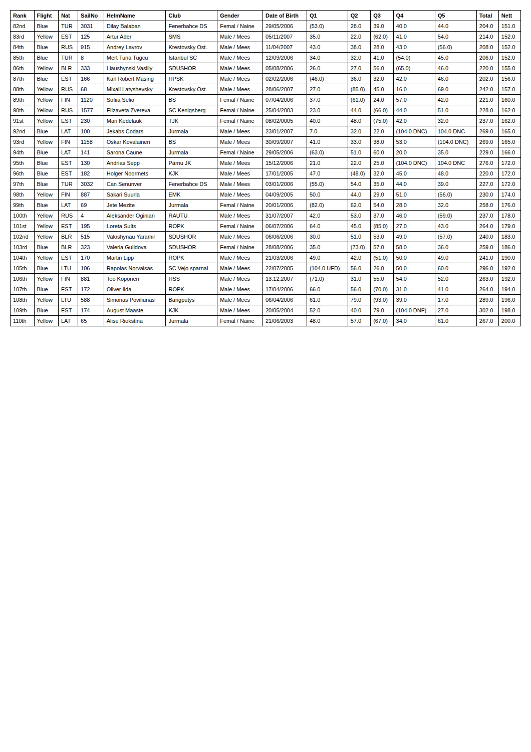| Rank | Flight | Nat | SailNo | HelmName | Club | Gender | Date of Birth | Q1 | Q2 | Q3 | Q4 | Q5 | Total | Nett |
| --- | --- | --- | --- | --- | --- | --- | --- | --- | --- | --- | --- | --- | --- | --- |
| 82nd | Blue | TUR | 3031 | Dilay Balaban | Fenerbahce DS | Femal / Naine | 29/05/2006 | (53.0) | 28.0 | 39.0 | 40.0 | 44.0 | 204.0 | 151.0 |
| 83rd | Yellow | EST | 125 | Artur Ader | SMS | Male / Mees | 05/11/2007 | 35.0 | 22.0 | (62.0) | 41.0 | 54.0 | 214.0 | 152.0 |
| 84th | Blue | RUS | 915 | Andrey Lavrov | Krestovsky Ost. | Male / Mees | 11/04/2007 | 43.0 | 38.0 | 28.0 | 43.0 | (56.0) | 208.0 | 152.0 |
| 85th | Blue | TUR | 8 | Mert Tuna Tugcu | Istanbul SC | Male / Mees | 12/09/2006 | 34.0 | 32.0 | 41.0 | (54.0) | 45.0 | 206.0 | 152.0 |
| 86th | Yellow | BLR | 333 | Liaushynski Vasiliy | SDUSHOR | Male / Mees | 05/08/2006 | 26.0 | 27.0 | 56.0 | (65.0) | 46.0 | 220.0 | 155.0 |
| 87th | Blue | EST | 166 | Karl Robert Masing | HPSK | Male / Mees | 02/02/2006 | (46.0) | 36.0 | 32.0 | 42.0 | 46.0 | 202.0 | 156.0 |
| 88th | Yellow | RUS | 68 | Mixail Latyshevsky | Krestovsky Ost. | Male / Mees | 28/06/2007 | 27.0 | (85.0) | 45.0 | 16.0 | 69.0 | 242.0 | 157.0 |
| 89th | Yellow | FIN | 1120 | Sofiia Seliö | BS | Femal / Naine | 07/04/2006 | 37.0 | (61.0) | 24.0 | 57.0 | 42.0 | 221.0 | 160.0 |
| 90th | Yellow | RUS | 1577 | Elizaveta Zvereva | SC Kenigsberg | Femal / Naine | 25/04/2003 | 23.0 | 44.0 | (66.0) | 44.0 | 51.0 | 228.0 | 162.0 |
| 91st | Yellow | EST | 230 | Mari Kedelauk | TJK | Femal / Naine | 08/02/0005 | 40.0 | 48.0 | (75.0) | 42.0 | 32.0 | 237.0 | 162.0 |
| 92nd | Blue | LAT | 100 | Jekabs Codars | Jurmala | Male / Mees | 23/01/2007 | 7.0 | 32.0 | 22.0 | (104.0 DNC) | 104.0 DNC | 269.0 | 165.0 |
| 93rd | Yellow | FIN | 1158 | Oskar Kovalainen | BS | Male / Mees | 30/09/2007 | 41.0 | 33.0 | 38.0 | 53.0 | (104.0 DNC) | 269.0 | 165.0 |
| 94th | Blue | LAT | 141 | Sarona Caune | Jurmala | Femal / Naine | 29/05/2006 | (63.0) | 51.0 | 60.0 | 20.0 | 35.0 | 229.0 | 166.0 |
| 95th | Blue | EST | 130 | Andrias Sepp | Pärnu JK | Male / Mees | 15/12/2006 | 21.0 | 22.0 | 25.0 | (104.0 DNC) | 104.0 DNC | 276.0 | 172.0 |
| 96th | Blue | EST | 182 | Holger Noormets | KJK | Male / Mees | 17/01/2005 | 47.0 | (48.0) | 32.0 | 45.0 | 48.0 | 220.0 | 172.0 |
| 97th | Blue | TUR | 3032 | Can Senunver | Fenerbahce DS | Male / Mees | 03/01/2006 | (55.0) | 54.0 | 35.0 | 44.0 | 39.0 | 227.0 | 172.0 |
| 98th | Yellow | FIN | 887 | Sakari Suurla | EMK | Male / Mees | 04/09/2005 | 50.0 | 44.0 | 29.0 | 51.0 | (56.0) | 230.0 | 174.0 |
| 99th | Blue | LAT | 69 | Jete Mezite | Jurmala | Femal / Naine | 20/01/2006 | (82.0) | 62.0 | 54.0 | 28.0 | 32.0 | 258.0 | 176.0 |
| 100th | Yellow | RUS | 4 | Aleksander Oginian | RAUTU | Male / Mees | 31/07/2007 | 42.0 | 53.0 | 37.0 | 46.0 | (59.0) | 237.0 | 178.0 |
| 101st | Yellow | EST | 195 | Loreta Sults | ROPK | Femal / Naine | 06/07/2006 | 64.0 | 45.0 | (85.0) | 27.0 | 43.0 | 264.0 | 179.0 |
| 102nd | Yellow | BLR | 515 | Valoshynau Yaramir | SDUSHOR | Male / Mees | 06/06/2006 | 30.0 | 51.0 | 53.0 | 49.0 | (57.0) | 240.0 | 183.0 |
| 103rd | Blue | BLR | 323 | Valeria Gulidova | SDUSHOR | Femal / Naine | 28/08/2006 | 35.0 | (73.0) | 57.0 | 58.0 | 36.0 | 259.0 | 186.0 |
| 104th | Yellow | EST | 170 | Martin Lipp | ROPK | Male / Mees | 21/03/2006 | 49.0 | 42.0 | (51.0) | 50.0 | 49.0 | 241.0 | 190.0 |
| 105th | Blue | LTU | 106 | Rapolas Norvaisas | SC Vejo sparnai | Male / Mees | 22/07/2005 | (104.0 UFD) | 56.0 | 26.0 | 50.0 | 60.0 | 296.0 | 192.0 |
| 106th | Yellow | FIN | 881 | Teo Koponen | HSS | Male / Mees | 13.12.2007 | (71.0) | 31.0 | 55.0 | 54.0 | 52.0 | 263.0 | 192.0 |
| 107th | Blue | EST | 172 | Oliver Iida | ROPK | Male / Mees | 17/04/2006 | 66.0 | 56.0 | (70.0) | 31.0 | 41.0 | 264.0 | 194.0 |
| 108th | Yellow | LTU | 588 | Simonas Poviliunas | Bangputys | Male / Mees | 06/04/2006 | 61.0 | 79.0 | (93.0) | 39.0 | 17.0 | 289.0 | 196.0 |
| 109th | Blue | EST | 174 | August Maaste | KJK | Male / Mees | 20/05/2004 | 52.0 | 40.0 | 79.0 | (104.0 DNF) | 27.0 | 302.0 | 198.0 |
| 110th | Yellow | LAT | 65 | Alise Riekstina | Jurmala | Femal / Naine | 21/06/2003 | 48.0 | 57.0 | (67.0) | 34.0 | 61.0 | 267.0 | 200.0 |